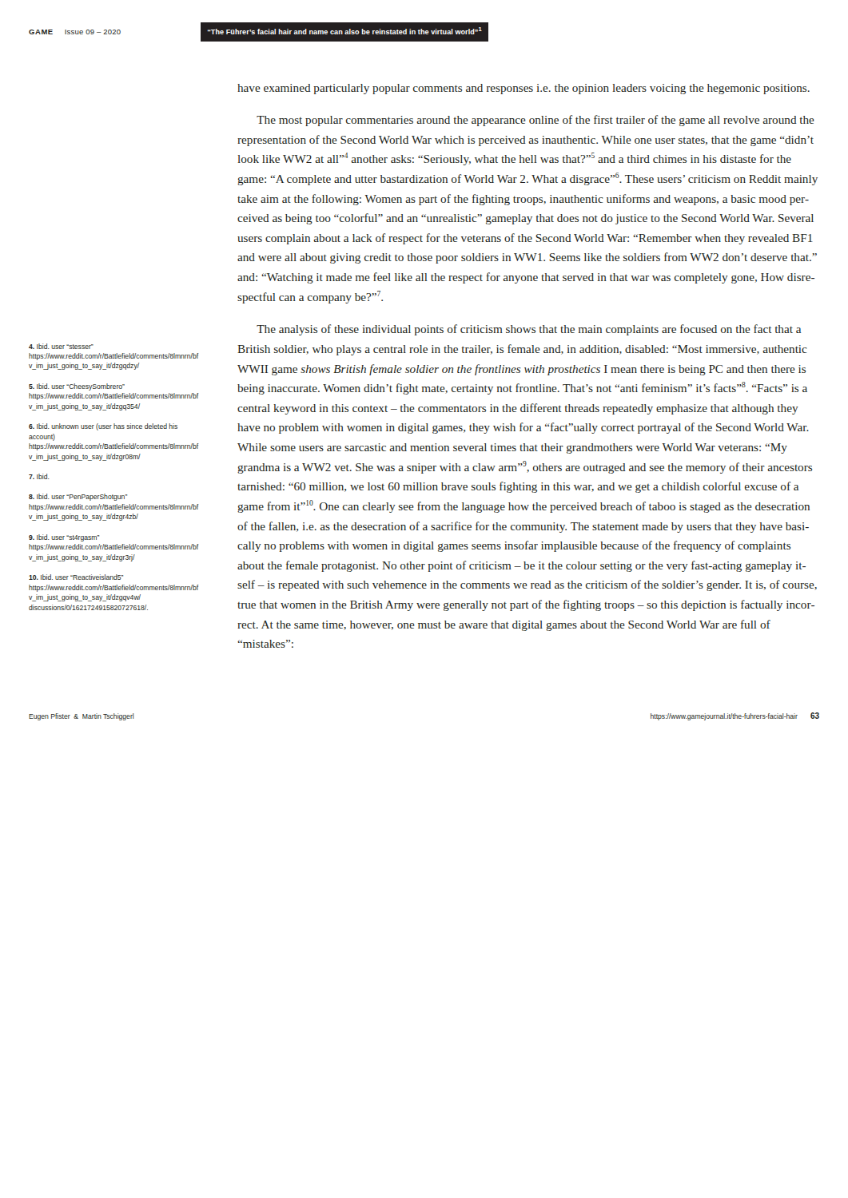GAME Issue 09 – 2020 “The Führer’s facial hair and name can also be reinstated in the virtual world”1
4. Ibid. user “stesser” https://www.reddit.com/r/Battlefield/comments/8lmnrn/bfv_im_just_going_to_say_it/dzgqdzy/
5. Ibid. user “CheesySombrero” https://www.reddit.com/r/Battlefield/comments/8lmnrn/bfv_im_just_going_to_say_it/dzgq354/
6. Ibid. unknown user (user has since deleted his account) https://www.reddit.com/r/Battlefield/comments/8lmnrn/bfv_im_just_going_to_say_it/dzgr08m/
7. Ibid.
8. Ibid. user “PenPaperShotgun” https://www.reddit.com/r/Battlefield/comments/8lmnrn/bfv_im_just_going_to_say_it/dzgr4zb/
9. Ibid. user “st4rgasm” https://www.reddit.com/r/Battlefield/comments/8lmnrn/bfv_im_just_going_to_say_it/dzgr3rj/
10. Ibid. user “Reactiveisland5” https://www.reddit.com/r/Battlefield/comments/8lmnrn/bfv_im_just_going_to_say_it/dzgqv4w/ discussions/0/1621724915820727618/.
have examined particularly popular comments and responses i.e. the opinion leaders voicing the hegemonic positions.
The most popular commentaries around the appearance online of the first trailer of the game all revolve around the representation of the Second World War which is perceived as inauthentic. While one user states, that the game “didn’t look like WW2 at all”4 another asks: “Seriously, what the hell was that?”5 and a third chimes in his distaste for the game: “A complete and utter bastardization of World War 2. What a disgrace”6. These users’ criticism on Reddit mainly take aim at the following: Women as part of the fighting troops, inauthentic uniforms and weapons, a basic mood perceived as being too “colorful” and an “unrealistic” gameplay that does not do justice to the Second World War. Several users complain about a lack of respect for the veterans of the Second World War: “Remember when they revealed BF1 and were all about giving credit to those poor soldiers in WW1. Seems like the soldiers from WW2 don’t deserve that.” and: “Watching it made me feel like all the respect for anyone that served in that war was completely gone, How disrespectful can a company be?”7.
The analysis of these individual points of criticism shows that the main complaints are focused on the fact that a British soldier, who plays a central role in the trailer, is female and, in addition, disabled: “Most immersive, authentic WWII game shows British female soldier on the frontlines with prosthetics I mean there is being PC and then there is being inaccurate. Women didn’t fight mate, certainty not frontline. That’s not “anti feminism” it’s facts”8. “Facts” is a central keyword in this context – the commentators in the different threads repeatedly emphasize that although they have no problem with women in digital games, they wish for a “fact”ually correct portrayal of the Second World War. While some users are sarcastic and mention several times that their grandmothers were World War veterans: “My grandma is a WW2 vet. She was a sniper with a claw arm”9, others are outraged and see the memory of their ancestors tarnished: “60 million, we lost 60 million brave souls fighting in this war, and we get a childish colorful excuse of a game from it”10. One can clearly see from the language how the perceived breach of taboo is staged as the desecration of the fallen, i.e. as the desecration of a sacrifice for the community. The statement made by users that they have basically no problems with women in digital games seems insofar implausible because of the frequency of complaints about the female protagonist. No other point of criticism – be it the colour setting or the very fast-acting gameplay itself – is repeated with such vehemence in the comments we read as the criticism of the soldier’s gender. It is, of course, true that women in the British Army were generally not part of the fighting troops – so this depiction is factually incorrect. At the same time, however, one must be aware that digital games about the Second World War are full of “mistakes”:
Eugen Pfister & Martin Tschiggerl
https://www.gamejournal.it/the-fuhrers-facial-hair 63